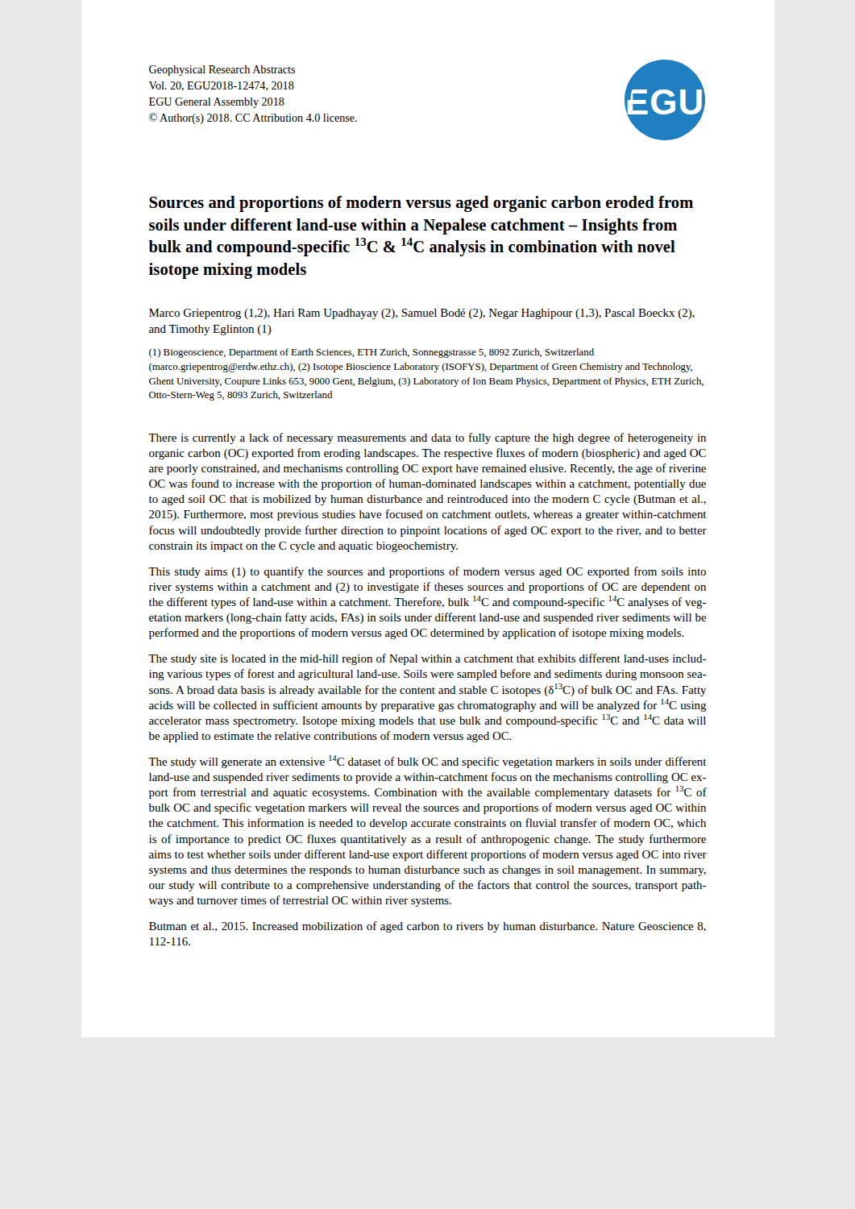Geophysical Research Abstracts
Vol. 20, EGU2018-12474, 2018
EGU General Assembly 2018
© Author(s) 2018. CC Attribution 4.0 license.
EGU EGU
Sources and proportions of modern versus aged organic carbon eroded from soils under different land-use within a Nepalese catchment – Insights from bulk and compound-specific 13C & 14C analysis in combination with novel isotope mixing models
Marco Griepentrog (1,2), Hari Ram Upadhayay (2), Samuel Bodé (2), Negar Haghipour (1,3), Pascal Boeckx (2), and Timothy Eglinton (1)
(1) Biogeoscience, Department of Earth Sciences, ETH Zurich, Sonneggstrasse 5, 8092 Zurich, Switzerland (marco.griepentrog@erdw.ethz.ch), (2) Isotope Bioscience Laboratory (ISOFYS), Department of Green Chemistry and Technology, Ghent University, Coupure Links 653, 9000 Gent, Belgium, (3) Laboratory of Ion Beam Physics, Department of Physics, ETH Zurich, Otto-Stern-Weg 5, 8093 Zurich, Switzerland
There is currently a lack of necessary measurements and data to fully capture the high degree of heterogeneity in organic carbon (OC) exported from eroding landscapes. The respective fluxes of modern (biospheric) and aged OC are poorly constrained, and mechanisms controlling OC export have remained elusive. Recently, the age of riverine OC was found to increase with the proportion of human-dominated landscapes within a catchment, potentially due to aged soil OC that is mobilized by human disturbance and reintroduced into the modern C cycle (Butman et al., 2015). Furthermore, most previous studies have focused on catchment outlets, whereas a greater within-catchment focus will undoubtedly provide further direction to pinpoint locations of aged OC export to the river, and to better constrain its impact on the C cycle and aquatic biogeochemistry.
This study aims (1) to quantify the sources and proportions of modern versus aged OC exported from soils into river systems within a catchment and (2) to investigate if theses sources and proportions of OC are dependent on the different types of land-use within a catchment. Therefore, bulk 14C and compound-specific 14C analyses of vegetation markers (long-chain fatty acids, FAs) in soils under different land-use and suspended river sediments will be performed and the proportions of modern versus aged OC determined by application of isotope mixing models.
The study site is located in the mid-hill region of Nepal within a catchment that exhibits different land-uses including various types of forest and agricultural land-use. Soils were sampled before and sediments during monsoon seasons. A broad data basis is already available for the content and stable C isotopes (δ13C) of bulk OC and FAs. Fatty acids will be collected in sufficient amounts by preparative gas chromatography and will be analyzed for 14C using accelerator mass spectrometry. Isotope mixing models that use bulk and compound-specific 13C and 14C data will be applied to estimate the relative contributions of modern versus aged OC.
The study will generate an extensive 14C dataset of bulk OC and specific vegetation markers in soils under different land-use and suspended river sediments to provide a within-catchment focus on the mechanisms controlling OC export from terrestrial and aquatic ecosystems. Combination with the available complementary datasets for 13C of bulk OC and specific vegetation markers will reveal the sources and proportions of modern versus aged OC within the catchment. This information is needed to develop accurate constraints on fluvial transfer of modern OC, which is of importance to predict OC fluxes quantitatively as a result of anthropogenic change. The study furthermore aims to test whether soils under different land-use export different proportions of modern versus aged OC into river systems and thus determines the responds to human disturbance such as changes in soil management. In summary, our study will contribute to a comprehensive understanding of the factors that control the sources, transport pathways and turnover times of terrestrial OC within river systems.
Butman et al., 2015. Increased mobilization of aged carbon to rivers by human disturbance. Nature Geoscience 8, 112-116.